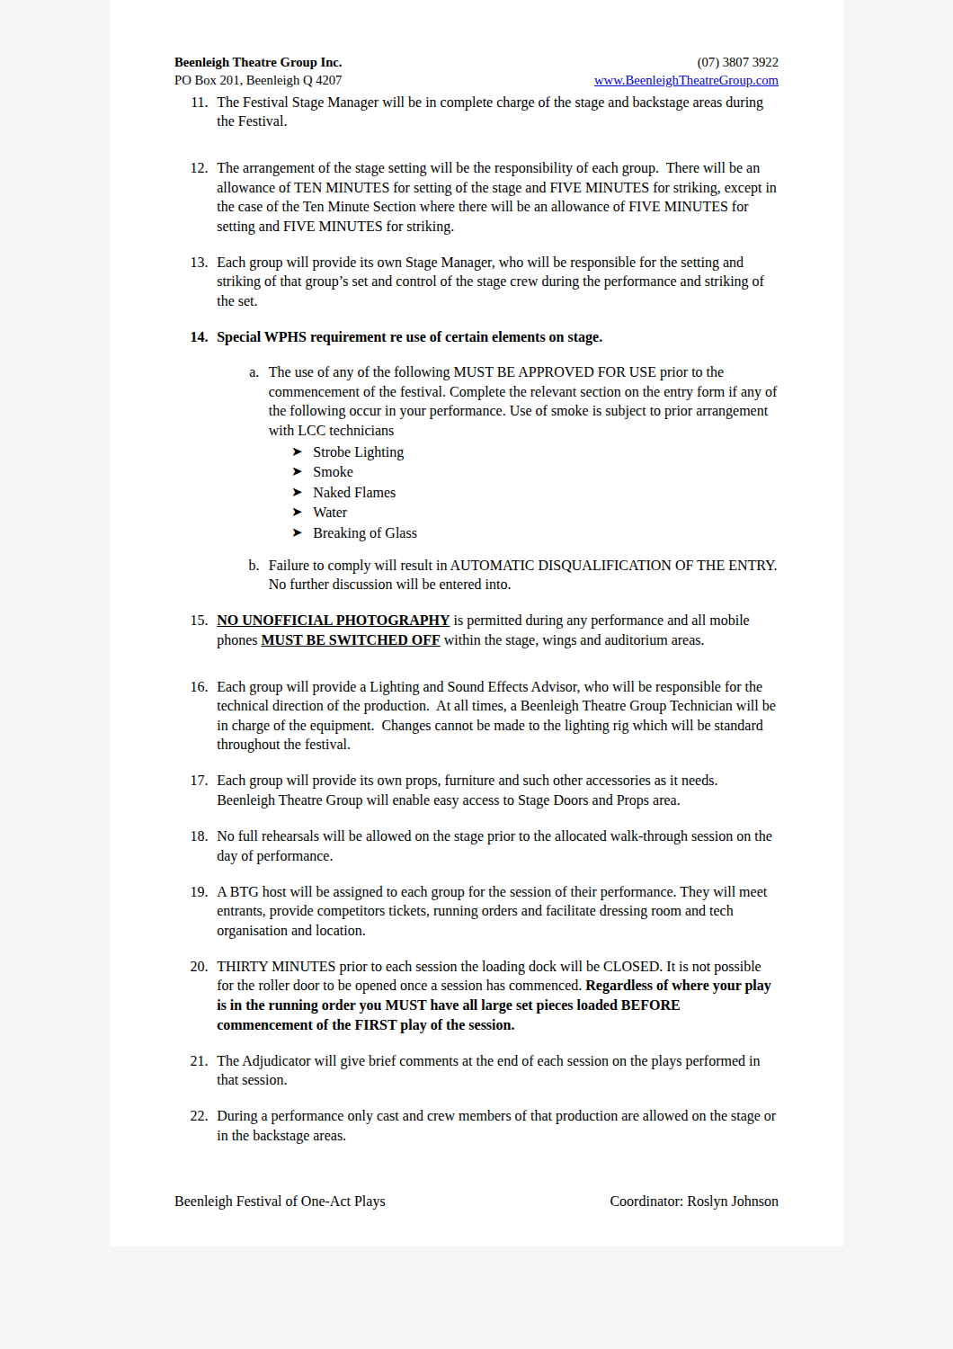Beenleigh Theatre Group Inc.
PO Box 201, Beenleigh Q 4207
(07) 3807 3922
www.BeenleighTheatreGroup.com
The Festival Stage Manager will be in complete charge of the stage and backstage areas during the Festival.
The arrangement of the stage setting will be the responsibility of each group. There will be an allowance of TEN MINUTES for setting of the stage and FIVE MINUTES for striking, except in the case of the Ten Minute Section where there will be an allowance of FIVE MINUTES for setting and FIVE MINUTES for striking.
Each group will provide its own Stage Manager, who will be responsible for the setting and striking of that group’s set and control of the stage crew during the performance and striking of the set.
Special WPHS requirement re use of certain elements on stage.
The use of any of the following MUST BE APPROVED FOR USE prior to the commencement of the festival. Complete the relevant section on the entry form if any of the following occur in your performance. Use of smoke is subject to prior arrangement with LCC technicians
Strobe Lighting
Smoke
Naked Flames
Water
Breaking of Glass
Failure to comply will result in AUTOMATIC DISQUALIFICATION OF THE ENTRY. No further discussion will be entered into.
NO UNOFFICIAL PHOTOGRAPHY is permitted during any performance and all mobile phones MUST BE SWITCHED OFF within the stage, wings and auditorium areas.
Each group will provide a Lighting and Sound Effects Advisor, who will be responsible for the technical direction of the production. At all times, a Beenleigh Theatre Group Technician will be in charge of the equipment. Changes cannot be made to the lighting rig which will be standard throughout the festival.
Each group will provide its own props, furniture and such other accessories as it needs. Beenleigh Theatre Group will enable easy access to Stage Doors and Props area.
No full rehearsals will be allowed on the stage prior to the allocated walk-through session on the day of performance.
A BTG host will be assigned to each group for the session of their performance. They will meet entrants, provide competitors tickets, running orders and facilitate dressing room and tech organisation and location.
THIRTY MINUTES prior to each session the loading dock will be CLOSED. It is not possible for the roller door to be opened once a session has commenced. Regardless of where your play is in the running order you MUST have all large set pieces loaded BEFORE commencement of the FIRST play of the session.
The Adjudicator will give brief comments at the end of each session on the plays performed in that session.
During a performance only cast and crew members of that production are allowed on the stage or in the backstage areas.
Beenleigh Festival of One-Act Plays
Coordinator: Roslyn Johnson